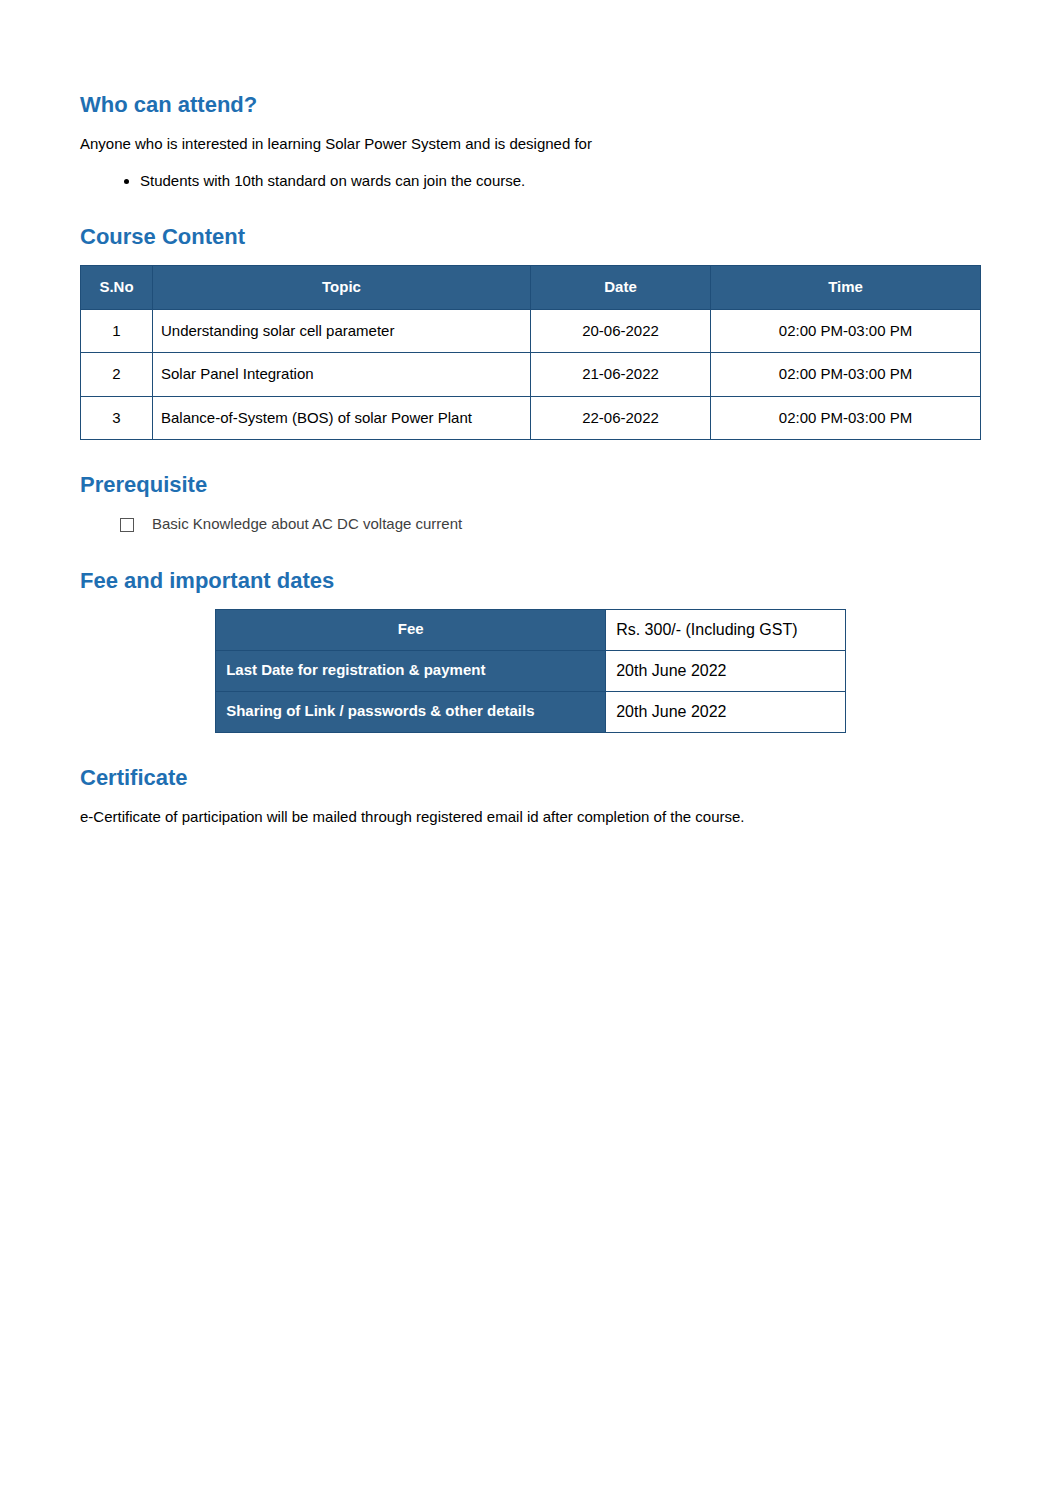Who can attend?
Anyone who is interested in learning Solar Power System and is designed for
Students with 10th standard on wards can join the course.
Course Content
| S.No | Topic | Date | Time |
| --- | --- | --- | --- |
| 1 | Understanding solar cell parameter | 20-06-2022 | 02:00 PM-03:00 PM |
| 2 | Solar Panel Integration | 21-06-2022 | 02:00 PM-03:00 PM |
| 3 | Balance-of-System (BOS) of solar Power Plant | 22-06-2022 | 02:00 PM-03:00 PM |
Prerequisite
Basic Knowledge about AC DC voltage current
Fee and important dates
| Fee | Rs. 300/- (Including GST) |
| Last Date for registration & payment | 20th June 2022 |
| Sharing of Link / passwords & other details | 20th June 2022 |
Certificate
e-Certificate of participation will be mailed through registered email id after completion of the course.